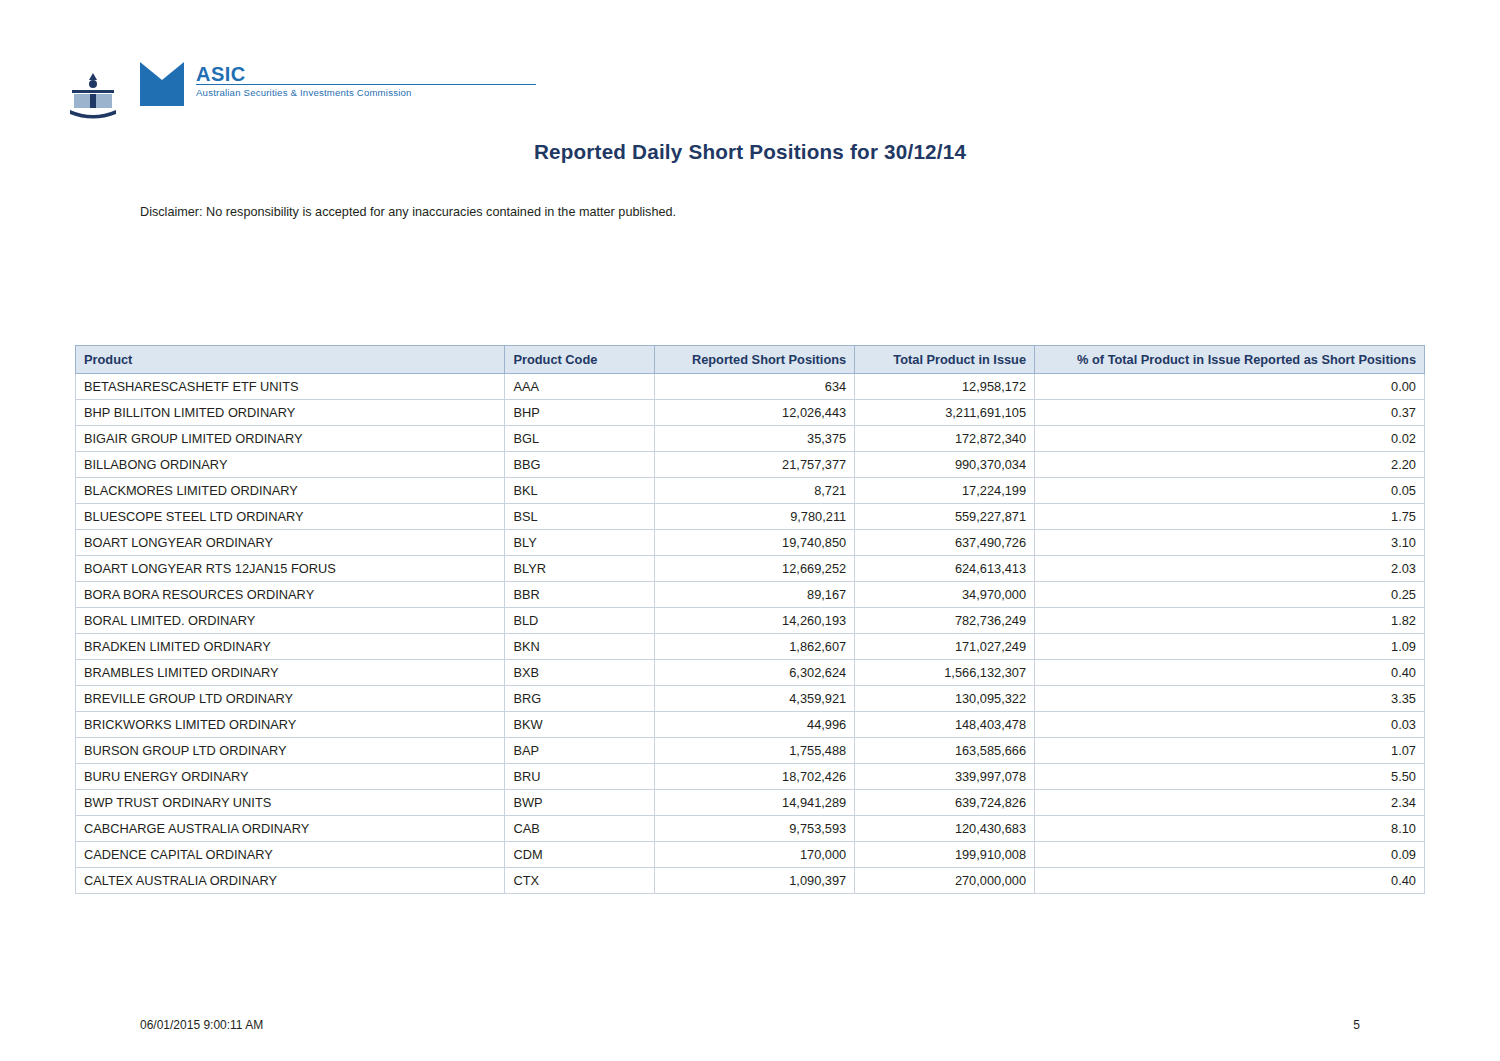ASIC
Australian Securities & Investments Commission
Reported Daily Short Positions for 30/12/14
Disclaimer: No responsibility is accepted for any inaccuracies contained in the matter published.
| Product | Product Code | Reported Short Positions | Total Product in Issue | % of Total Product in Issue Reported as Short Positions |
| --- | --- | --- | --- | --- |
| BETASHARESCASHETF ETF UNITS | AAA | 634 | 12,958,172 | 0.00 |
| BHP BILLITON LIMITED ORDINARY | BHP | 12,026,443 | 3,211,691,105 | 0.37 |
| BIGAIR GROUP LIMITED ORDINARY | BGL | 35,375 | 172,872,340 | 0.02 |
| BILLABONG ORDINARY | BBG | 21,757,377 | 990,370,034 | 2.20 |
| BLACKMORES LIMITED ORDINARY | BKL | 8,721 | 17,224,199 | 0.05 |
| BLUESCOPE STEEL LTD ORDINARY | BSL | 9,780,211 | 559,227,871 | 1.75 |
| BOART LONGYEAR ORDINARY | BLY | 19,740,850 | 637,490,726 | 3.10 |
| BOART LONGYEAR RTS 12JAN15 FORUS | BLYR | 12,669,252 | 624,613,413 | 2.03 |
| BORA BORA RESOURCES ORDINARY | BBR | 89,167 | 34,970,000 | 0.25 |
| BORAL LIMITED. ORDINARY | BLD | 14,260,193 | 782,736,249 | 1.82 |
| BRADKEN LIMITED ORDINARY | BKN | 1,862,607 | 171,027,249 | 1.09 |
| BRAMBLES LIMITED ORDINARY | BXB | 6,302,624 | 1,566,132,307 | 0.40 |
| BREVILLE GROUP LTD ORDINARY | BRG | 4,359,921 | 130,095,322 | 3.35 |
| BRICKWORKS LIMITED ORDINARY | BKW | 44,996 | 148,403,478 | 0.03 |
| BURSON GROUP LTD ORDINARY | BAP | 1,755,488 | 163,585,666 | 1.07 |
| BURU ENERGY ORDINARY | BRU | 18,702,426 | 339,997,078 | 5.50 |
| BWP TRUST ORDINARY UNITS | BWP | 14,941,289 | 639,724,826 | 2.34 |
| CABCHARGE AUSTRALIA ORDINARY | CAB | 9,753,593 | 120,430,683 | 8.10 |
| CADENCE CAPITAL ORDINARY | CDM | 170,000 | 199,910,008 | 0.09 |
| CALTEX AUSTRALIA ORDINARY | CTX | 1,090,397 | 270,000,000 | 0.40 |
06/01/2015 9:00:11 AM
5